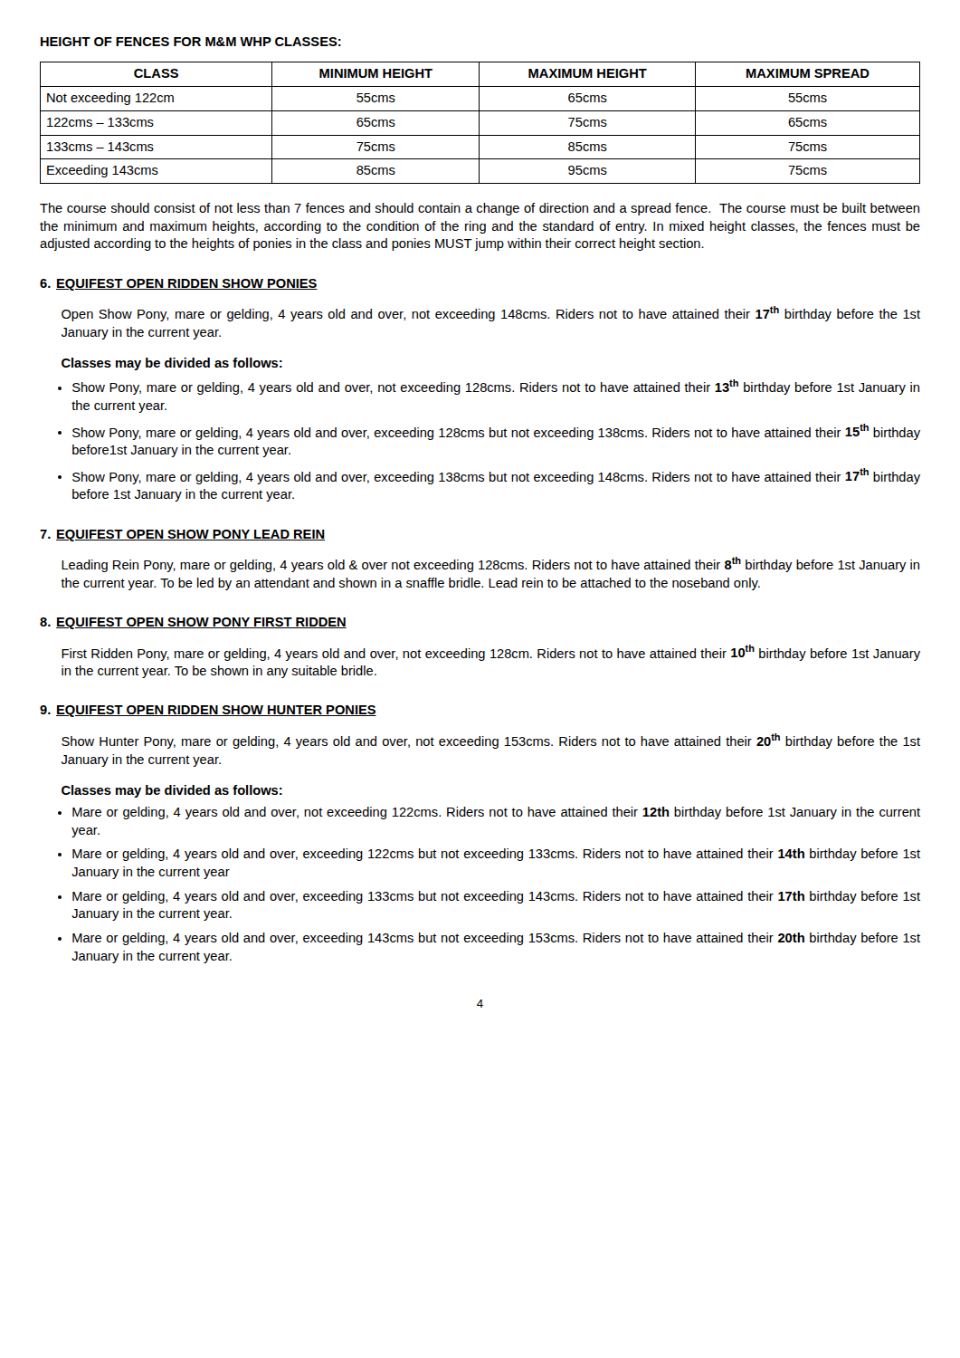HEIGHT OF FENCES FOR M&M WHP CLASSES:
| CLASS | MINIMUM HEIGHT | MAXIMUM HEIGHT | MAXIMUM SPREAD |
| --- | --- | --- | --- |
| Not exceeding 122cm | 55cms | 65cms | 55cms |
| 122cms – 133cms | 65cms | 75cms | 65cms |
| 133cms – 143cms | 75cms | 85cms | 75cms |
| Exceeding 143cms | 85cms | 95cms | 75cms |
The course should consist of not less than 7 fences and should contain a change of direction and a spread fence. The course must be built between the minimum and maximum heights, according to the condition of the ring and the standard of entry. In mixed height classes, the fences must be adjusted according to the heights of ponies in the class and ponies MUST jump within their correct height section.
6. EQUIFEST OPEN RIDDEN SHOW PONIES
Open Show Pony, mare or gelding, 4 years old and over, not exceeding 148cms. Riders not to have attained their 17th birthday before the 1st January in the current year.
Classes may be divided as follows:
Show Pony, mare or gelding, 4 years old and over, not exceeding 128cms. Riders not to have attained their 13th birthday before 1st January in the current year.
Show Pony, mare or gelding, 4 years old and over, exceeding 128cms but not exceeding 138cms. Riders not to have attained their 15th birthday before1st January in the current year.
Show Pony, mare or gelding, 4 years old and over, exceeding 138cms but not exceeding 148cms. Riders not to have attained their 17th birthday before 1st January in the current year.
7. EQUIFEST OPEN SHOW PONY LEAD REIN
Leading Rein Pony, mare or gelding, 4 years old & over not exceeding 128cms. Riders not to have attained their 8th birthday before 1st January in the current year. To be led by an attendant and shown in a snaffle bridle. Lead rein to be attached to the noseband only.
8. EQUIFEST OPEN SHOW PONY FIRST RIDDEN
First Ridden Pony, mare or gelding, 4 years old and over, not exceeding 128cm. Riders not to have attained their 10th birthday before 1st January in the current year. To be shown in any suitable bridle.
9. EQUIFEST OPEN RIDDEN SHOW HUNTER PONIES
Show Hunter Pony, mare or gelding, 4 years old and over, not exceeding 153cms. Riders not to have attained their 20th birthday before the 1st January in the current year.
Classes may be divided as follows:
Mare or gelding, 4 years old and over, not exceeding 122cms. Riders not to have attained their 12th birthday before 1st January in the current year.
Mare or gelding, 4 years old and over, exceeding 122cms but not exceeding 133cms. Riders not to have attained their 14th birthday before 1st January in the current year
Mare or gelding, 4 years old and over, exceeding 133cms but not exceeding 143cms. Riders not to have attained their 17th birthday before 1st January in the current year.
Mare or gelding, 4 years old and over, exceeding 143cms but not exceeding 153cms. Riders not to have attained their 20th birthday before 1st January in the current year.
4